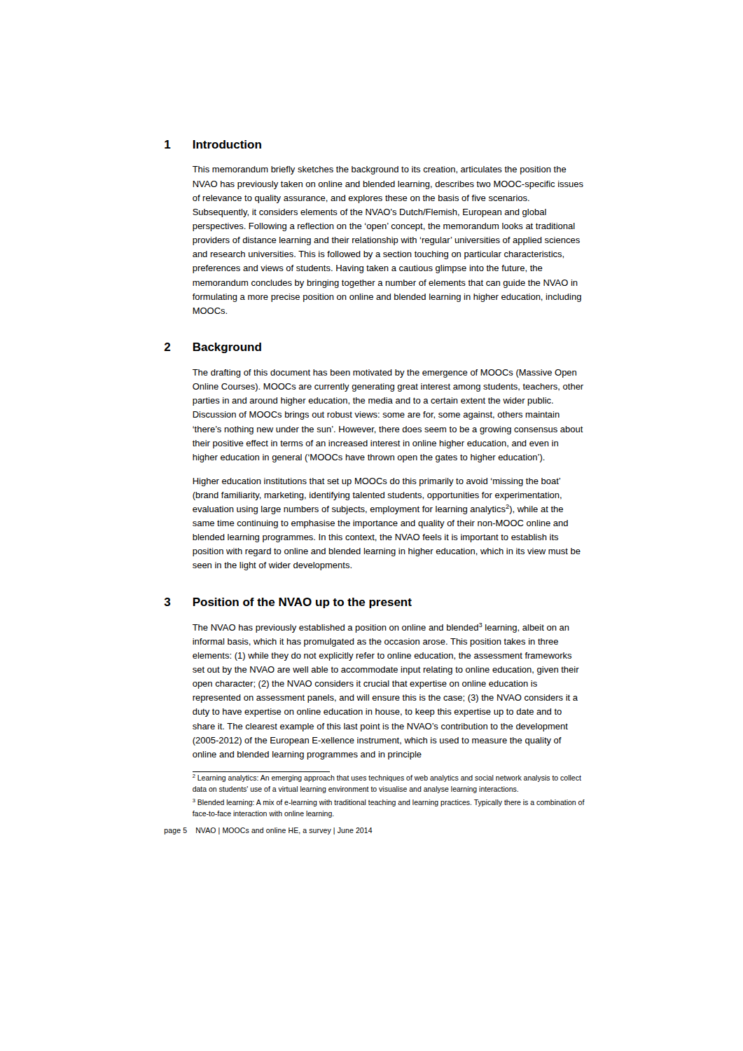1 Introduction
This memorandum briefly sketches the background to its creation, articulates the position the NVAO has previously taken on online and blended learning, describes two MOOC-specific issues of relevance to quality assurance, and explores these on the basis of five scenarios. Subsequently, it considers elements of the NVAO's Dutch/Flemish, European and global perspectives. Following a reflection on the ‘open’ concept, the memorandum looks at traditional providers of distance learning and their relationship with ‘regular’ universities of applied sciences and research universities. This is followed by a section touching on particular characteristics, preferences and views of students. Having taken a cautious glimpse into the future, the memorandum concludes by bringing together a number of elements that can guide the NVAO in formulating a more precise position on online and blended learning in higher education, including MOOCs.
2 Background
The drafting of this document has been motivated by the emergence of MOOCs (Massive Open Online Courses). MOOCs are currently generating great interest among students, teachers, other parties in and around higher education, the media and to a certain extent the wider public. Discussion of MOOCs brings out robust views: some are for, some against, others maintain ‘there’s nothing new under the sun’. However, there does seem to be a growing consensus about their positive effect in terms of an increased interest in online higher education, and even in higher education in general (‘MOOCs have thrown open the gates to higher education’).
Higher education institutions that set up MOOCs do this primarily to avoid ‘missing the boat’ (brand familiarity, marketing, identifying talented students, opportunities for experimentation, evaluation using large numbers of subjects, employment for learning analytics2), while at the same time continuing to emphasise the importance and quality of their non-MOOC online and blended learning programmes. In this context, the NVAO feels it is important to establish its position with regard to online and blended learning in higher education, which in its view must be seen in the light of wider developments.
3 Position of the NVAO up to the present
The NVAO has previously established a position on online and blended3 learning, albeit on an informal basis, which it has promulgated as the occasion arose. This position takes in three elements: (1) while they do not explicitly refer to online education, the assessment frameworks set out by the NVAO are well able to accommodate input relating to online education, given their open character; (2) the NVAO considers it crucial that expertise on online education is represented on assessment panels, and will ensure this is the case; (3) the NVAO considers it a duty to have expertise on online education in house, to keep this expertise up to date and to share it. The clearest example of this last point is the NVAO’s contribution to the development (2005-2012) of the European E-xellence instrument, which is used to measure the quality of online and blended learning programmes and in principle
2 Learning analytics: An emerging approach that uses techniques of web analytics and social network analysis to collect data on students' use of a virtual learning environment to visualise and analyse learning interactions.
3 Blended learning: A mix of e-learning with traditional teaching and learning practices. Typically there is a combination of face-to-face interaction with online learning.
page 5 NVAO | MOOCs and online HE, a survey | June 2014